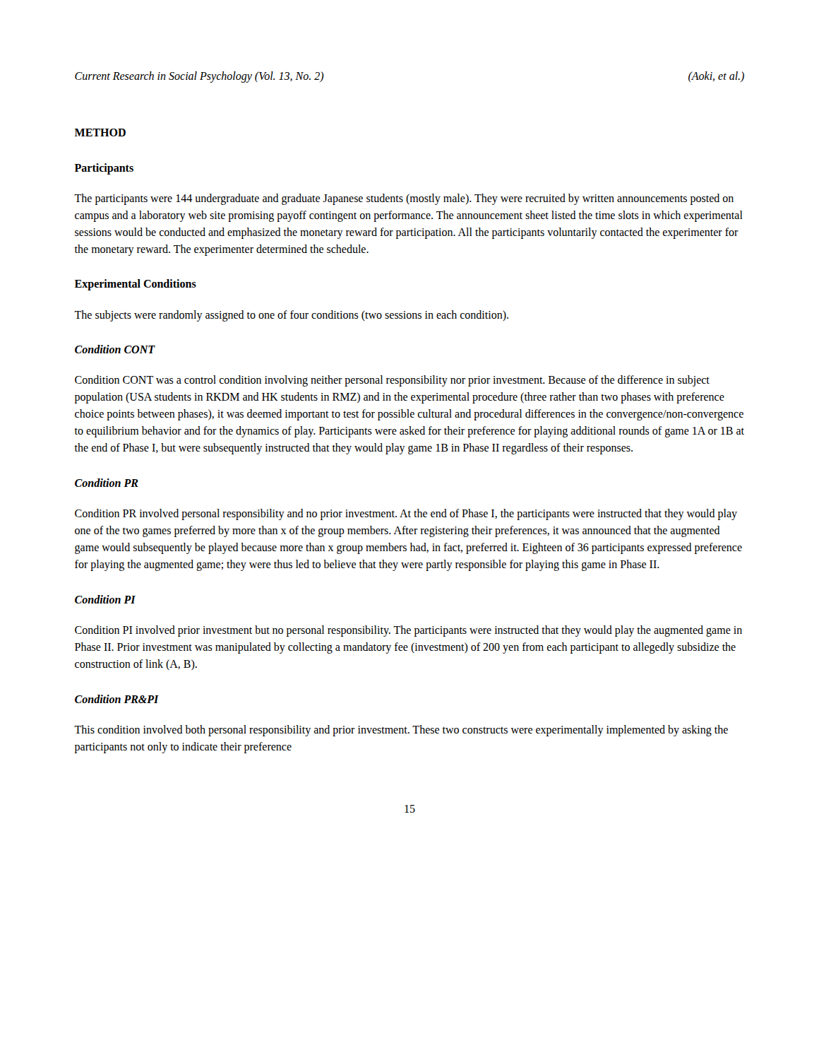Current Research in Social Psychology (Vol. 13, No. 2) (Aoki, et al.)
METHOD
Participants
The participants were 144 undergraduate and graduate Japanese students (mostly male). They were recruited by written announcements posted on campus and a laboratory web site promising payoff contingent on performance. The announcement sheet listed the time slots in which experimental sessions would be conducted and emphasized the monetary reward for participation. All the participants voluntarily contacted the experimenter for the monetary reward. The experimenter determined the schedule.
Experimental Conditions
The subjects were randomly assigned to one of four conditions (two sessions in each condition).
Condition CONT
Condition CONT was a control condition involving neither personal responsibility nor prior investment. Because of the difference in subject population (USA students in RKDM and HK students in RMZ) and in the experimental procedure (three rather than two phases with preference choice points between phases), it was deemed important to test for possible cultural and procedural differences in the convergence/non-convergence to equilibrium behavior and for the dynamics of play. Participants were asked for their preference for playing additional rounds of game 1A or 1B at the end of Phase I, but were subsequently instructed that they would play game 1B in Phase II regardless of their responses.
Condition PR
Condition PR involved personal responsibility and no prior investment. At the end of Phase I, the participants were instructed that they would play one of the two games preferred by more than x of the group members. After registering their preferences, it was announced that the augmented game would subsequently be played because more than x group members had, in fact, preferred it. Eighteen of 36 participants expressed preference for playing the augmented game; they were thus led to believe that they were partly responsible for playing this game in Phase II.
Condition PI
Condition PI involved prior investment but no personal responsibility. The participants were instructed that they would play the augmented game in Phase II. Prior investment was manipulated by collecting a mandatory fee (investment) of 200 yen from each participant to allegedly subsidize the construction of link (A, B).
Condition PR&PI
This condition involved both personal responsibility and prior investment. These two constructs were experimentally implemented by asking the participants not only to indicate their preference
15